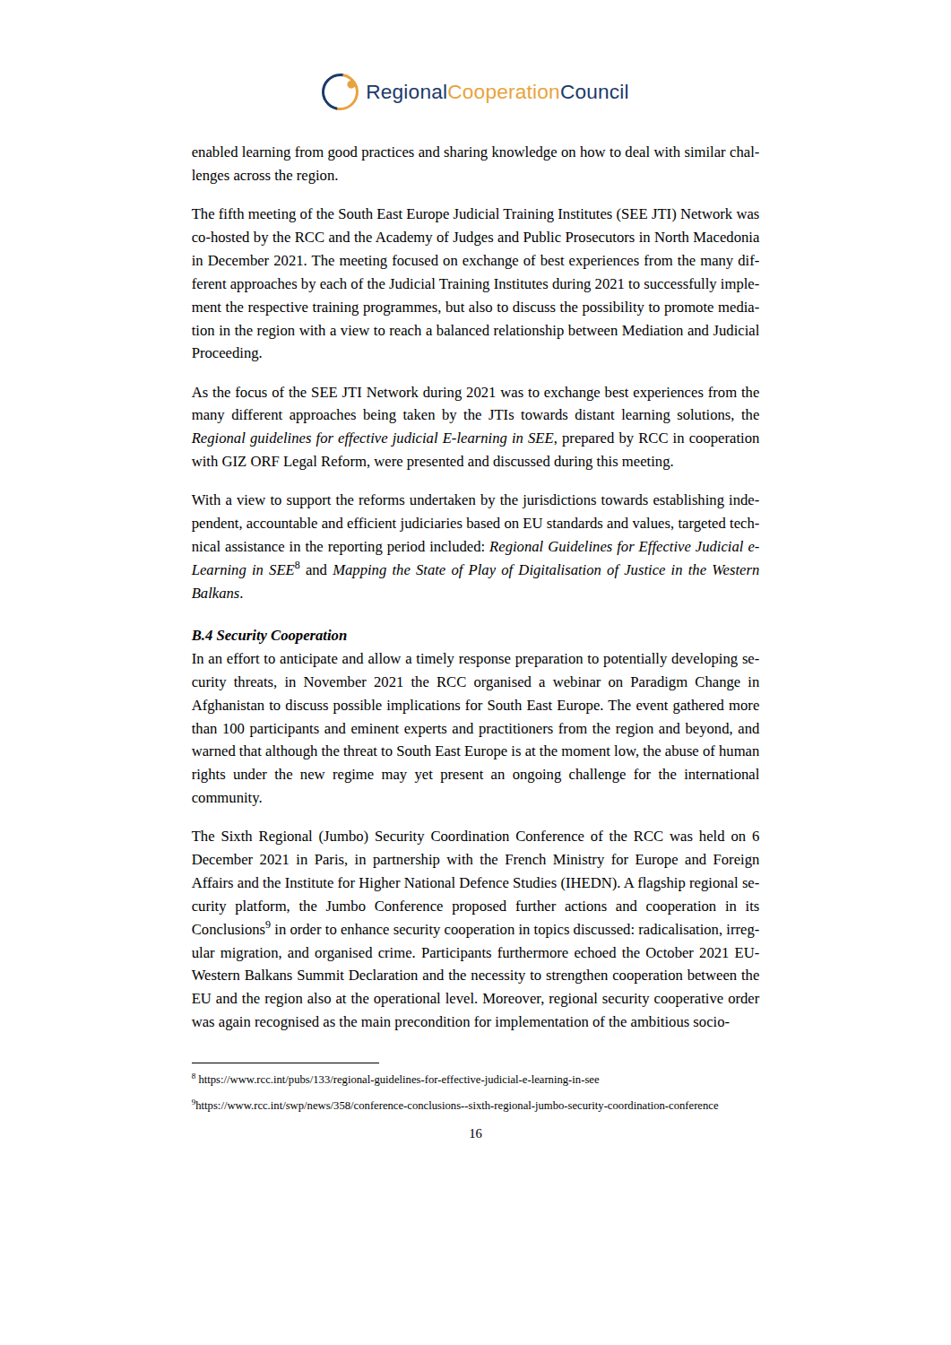Regional Cooperation Council
enabled learning from good practices and sharing knowledge on how to deal with similar challenges across the region.
The fifth meeting of the South East Europe Judicial Training Institutes (SEE JTI) Network was co-hosted by the RCC and the Academy of Judges and Public Prosecutors in North Macedonia in December 2021. The meeting focused on exchange of best experiences from the many different approaches by each of the Judicial Training Institutes during 2021 to successfully implement the respective training programmes, but also to discuss the possibility to promote mediation in the region with a view to reach a balanced relationship between Mediation and Judicial Proceeding.
As the focus of the SEE JTI Network during 2021 was to exchange best experiences from the many different approaches being taken by the JTIs towards distant learning solutions, the Regional guidelines for effective judicial E-learning in SEE, prepared by RCC in cooperation with GIZ ORF Legal Reform, were presented and discussed during this meeting.
With a view to support the reforms undertaken by the jurisdictions towards establishing independent, accountable and efficient judiciaries based on EU standards and values, targeted technical assistance in the reporting period included: Regional Guidelines for Effective Judicial e-Learning in SEE8 and Mapping the State of Play of Digitalisation of Justice in the Western Balkans.
B.4 Security Cooperation
In an effort to anticipate and allow a timely response preparation to potentially developing security threats, in November 2021 the RCC organised a webinar on Paradigm Change in Afghanistan to discuss possible implications for South East Europe. The event gathered more than 100 participants and eminent experts and practitioners from the region and beyond, and warned that although the threat to South East Europe is at the moment low, the abuse of human rights under the new regime may yet present an ongoing challenge for the international community.
The Sixth Regional (Jumbo) Security Coordination Conference of the RCC was held on 6 December 2021 in Paris, in partnership with the French Ministry for Europe and Foreign Affairs and the Institute for Higher National Defence Studies (IHEDN). A flagship regional security platform, the Jumbo Conference proposed further actions and cooperation in its Conclusions9 in order to enhance security cooperation in topics discussed: radicalisation, irregular migration, and organised crime. Participants furthermore echoed the October 2021 EU-Western Balkans Summit Declaration and the necessity to strengthen cooperation between the EU and the region also at the operational level. Moreover, regional security cooperative order was again recognised as the main precondition for implementation of the ambitious socio-
8 https://www.rcc.int/pubs/133/regional-guidelines-for-effective-judicial-e-learning-in-see
9https://www.rcc.int/swp/news/358/conference-conclusions--sixth-regional-jumbo-security-coordination-conference
16